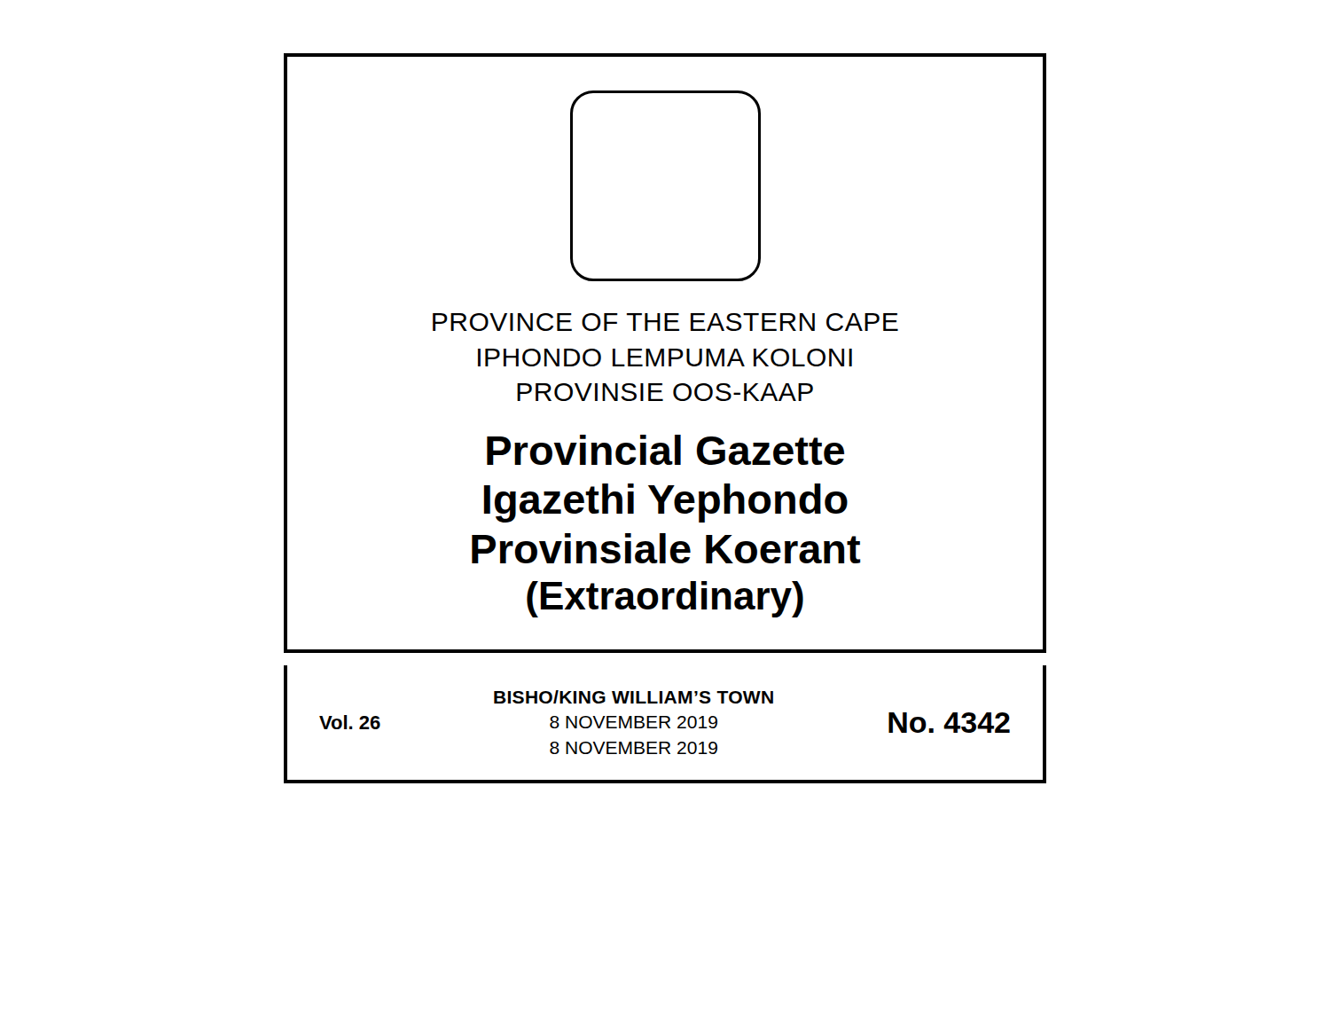PROVINCE OF THE EASTERN CAPE
IPHONDO LEMPUMA KOLONI
PROVINSIE OOS-KAAP
Provincial Gazette
Igazethi Yephondo
Provinsiale Koerant
(Extraordinary)
Vol. 26
BISHO/KING WILLIAM’S TOWN
8 NOVEMBER 2019
8 NOVEMBER 2019
No. 4342